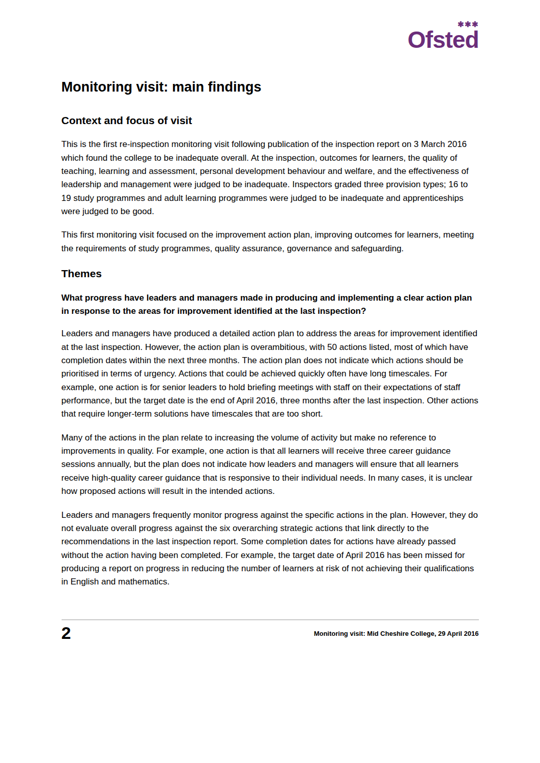✱✱✱
Ofsted
Monitoring visit: main findings
Context and focus of visit
This is the first re-inspection monitoring visit following publication of the inspection report on 3 March 2016 which found the college to be inadequate overall. At the inspection, outcomes for learners, the quality of teaching, learning and assessment, personal development behaviour and welfare, and the effectiveness of leadership and management were judged to be inadequate. Inspectors graded three provision types; 16 to 19 study programmes and adult learning programmes were judged to be inadequate and apprenticeships were judged to be good.
This first monitoring visit focused on the improvement action plan, improving outcomes for learners, meeting the requirements of study programmes, quality assurance, governance and safeguarding.
Themes
What progress have leaders and managers made in producing and implementing a clear action plan in response to the areas for improvement identified at the last inspection?
Leaders and managers have produced a detailed action plan to address the areas for improvement identified at the last inspection. However, the action plan is overambitious, with 50 actions listed, most of which have completion dates within the next three months. The action plan does not indicate which actions should be prioritised in terms of urgency. Actions that could be achieved quickly often have long timescales. For example, one action is for senior leaders to hold briefing meetings with staff on their expectations of staff performance, but the target date is the end of April 2016, three months after the last inspection. Other actions that require longer-term solutions have timescales that are too short.
Many of the actions in the plan relate to increasing the volume of activity but make no reference to improvements in quality. For example, one action is that all learners will receive three career guidance sessions annually, but the plan does not indicate how leaders and managers will ensure that all learners receive high-quality career guidance that is responsive to their individual needs. In many cases, it is unclear how proposed actions will result in the intended actions.
Leaders and managers frequently monitor progress against the specific actions in the plan. However, they do not evaluate overall progress against the six overarching strategic actions that link directly to the recommendations in the last inspection report. Some completion dates for actions have already passed without the action having been completed. For example, the target date of April 2016 has been missed for producing a report on progress in reducing the number of learners at risk of not achieving their qualifications in English and mathematics.
2
Monitoring visit: Mid Cheshire College, 29 April 2016